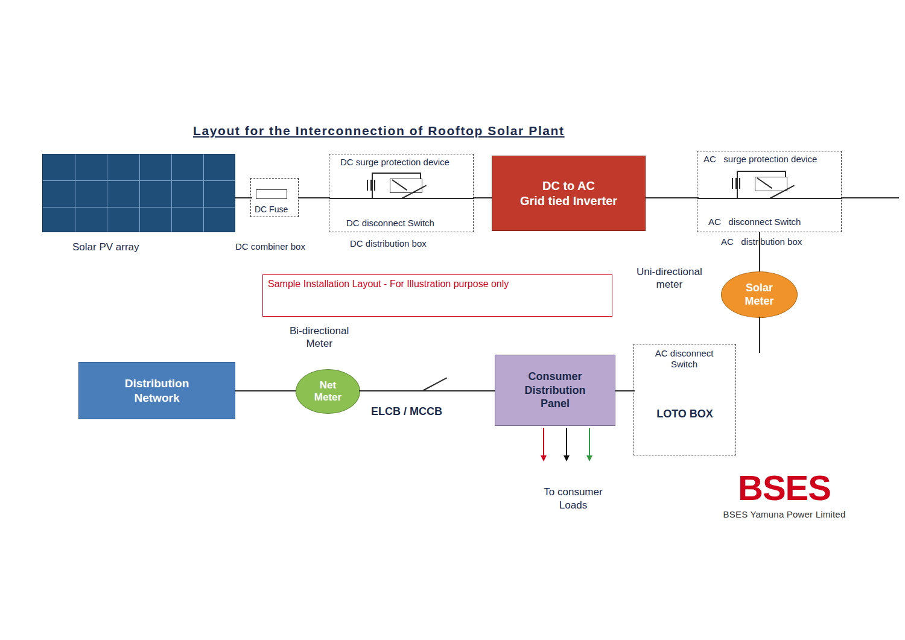Layout for the Interconnection of Rooftop Solar Plant
Solar PV array
DC Fuse
DC combiner box
DC surge protection device
DC disconnect Switch
DC distribution box
DC to AC
Grid tied Inverter
AC surge protection device
AC disconnect Switch
AC distribution box
Uni-directional
meter
Solar
Meter
AC disconnect
Switch
LOTO BOX
Consumer
Distribution
Panel
Distribution
Network
Bi-directional
Meter
Net
Meter
ELCB / MCCB
To consumer
Loads
Sample Installation Layout - For Illustration purpose only
BSES
BSES Yamuna Power Limited